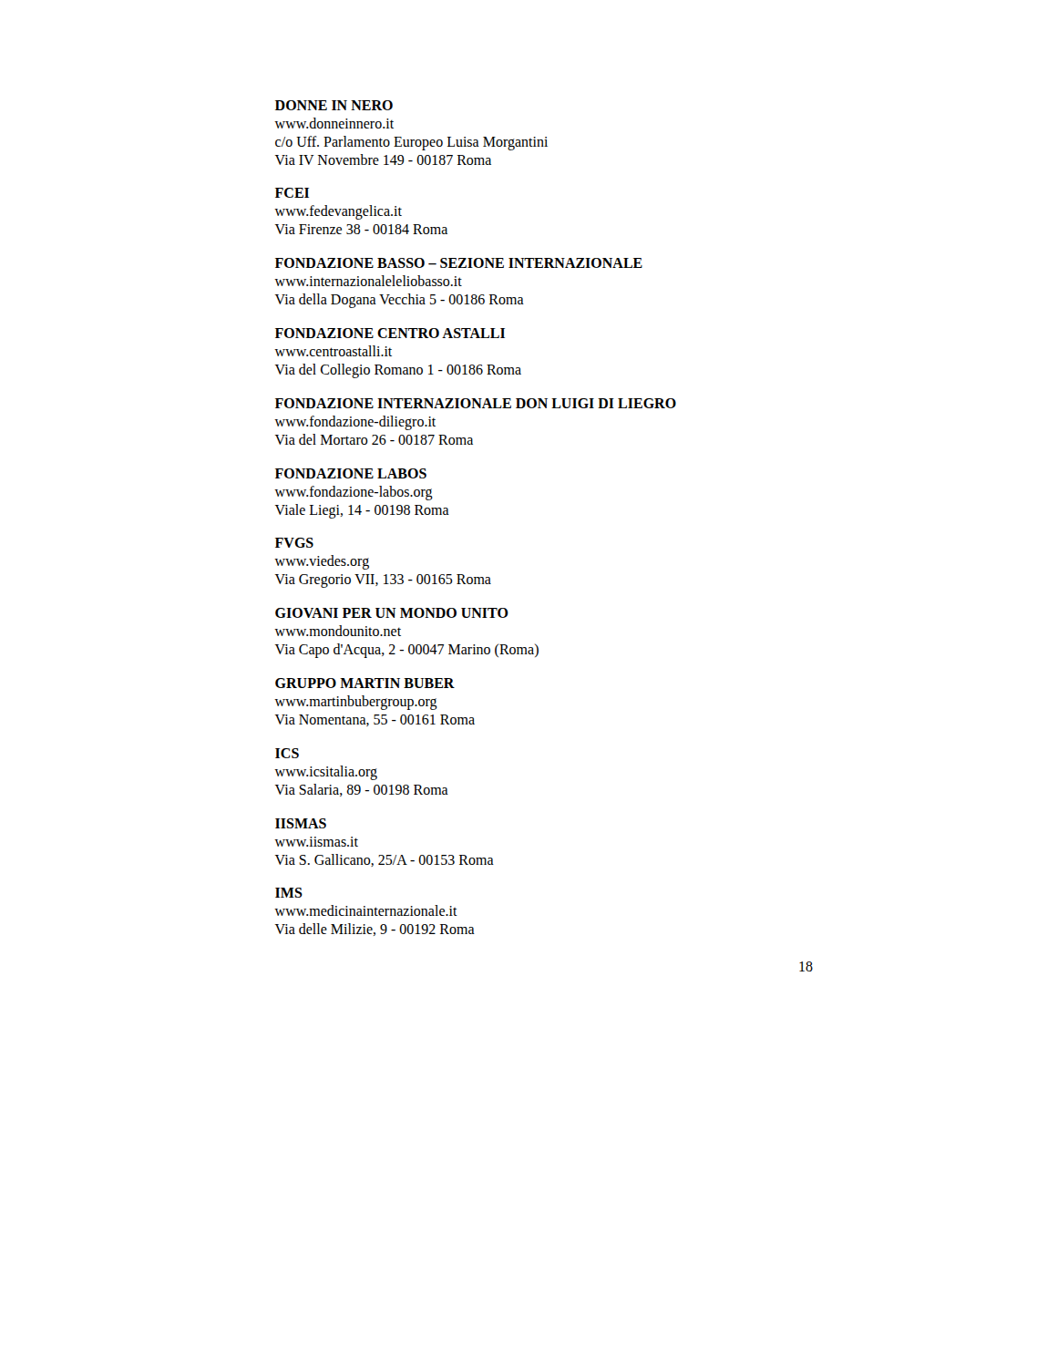Donne in Nero
www.donneinnero.it
c/o Uff. Parlamento Europeo Luisa Morgantini
Via IV Novembre 149 - 00187 Roma
FCEI
www.fedevangelica.it
Via Firenze 38 - 00184 Roma
Fondazione Basso – Sezione Internazionale
www.internazionaleleliobasso.it
Via della Dogana Vecchia 5 - 00186 Roma
Fondazione Centro Astalli
www.centroastalli.it
Via del Collegio Romano 1 - 00186 Roma
Fondazione Internazionale Don Luigi Di Liegro
www.fondazione-diliegro.it
Via del Mortaro 26 - 00187 Roma
Fondazione Labos
www.fondazione-labos.org
Viale Liegi, 14 - 00198 Roma
FVGS
www.viedes.org
Via Gregorio VII, 133 - 00165 Roma
Giovani per un Mondo Unito
www.mondounito.net
Via Capo d'Acqua, 2 - 00047 Marino (Roma)
Gruppo Martin Buber
www.martinbubergroup.org
Via Nomentana, 55 - 00161 Roma
ICS
www.icsitalia.org
Via Salaria, 89 - 00198 Roma
IISMAS
www.iismas.it
Via S. Gallicano, 25/A - 00153 Roma
IMS
www.medicinainternazionale.it
Via delle Milizie, 9 - 00192 Roma
18